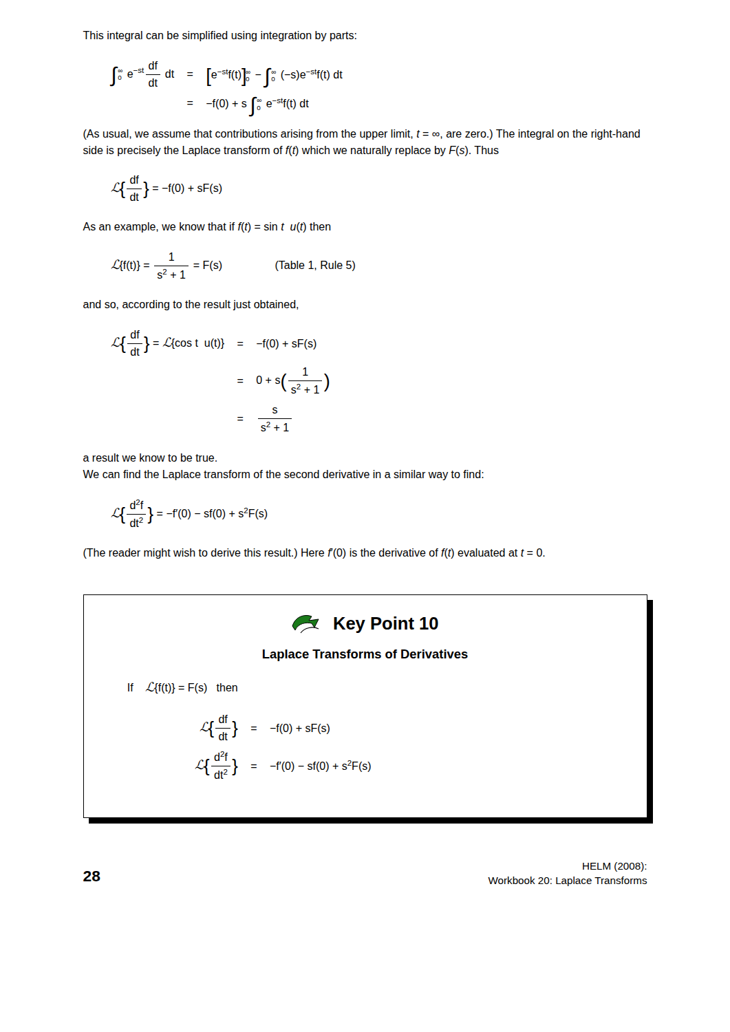This integral can be simplified using integration by parts:
| ∫ ∞ 0 e −st df dt dt | = | [ e −st f(t) ] ∞ 0 − ∫ ∞ 0 (−s)e −st f(t) dt |
| | = | −f(0) + s ∫ ∞ 0 e −st f(t) dt |
(As usual, we assume that contributions arising from the upper limit, t = ∞, are zero.) The integral on the right-hand side is precisely the Laplace transform of f(t) which we naturally replace by F(s). Thus
ℒ{df dt} = −f(0) + sF(s)
As an example, we know that if f(t) = sin t u(t) then
ℒ{f(t)} = 1 s2 + 1 = F(s) (Table 1, Rule 5)
and so, according to the result just obtained,
| ℒ { df dt } = ℒ {cos t u(t)} | = | −f(0) + sF(s) |
| | = | 0 + s ( 1 s 2 + 1 ) |
| | = | s s 2 + 1 |
a result we know to be true.
We can find the Laplace transform of the second derivative in a similar way to find:
ℒ{d2f dt2} = −f′(0) − sf(0) + s2F(s)
(The reader might wish to derive this result.) Here f′(0) is the derivative of f(t) evaluated at t = 0.
Key Point 10
Laplace Transforms of Derivatives
If ℒ{f(t)} = F(s) then
| ℒ { df dt } | = | −f(0) + sF(s) |
| ℒ { d 2 f dt 2 } | = | −f′(0) − sf(0) + s 2 F(s) |
28
HELM (2008):
Workbook 20: Laplace Transforms